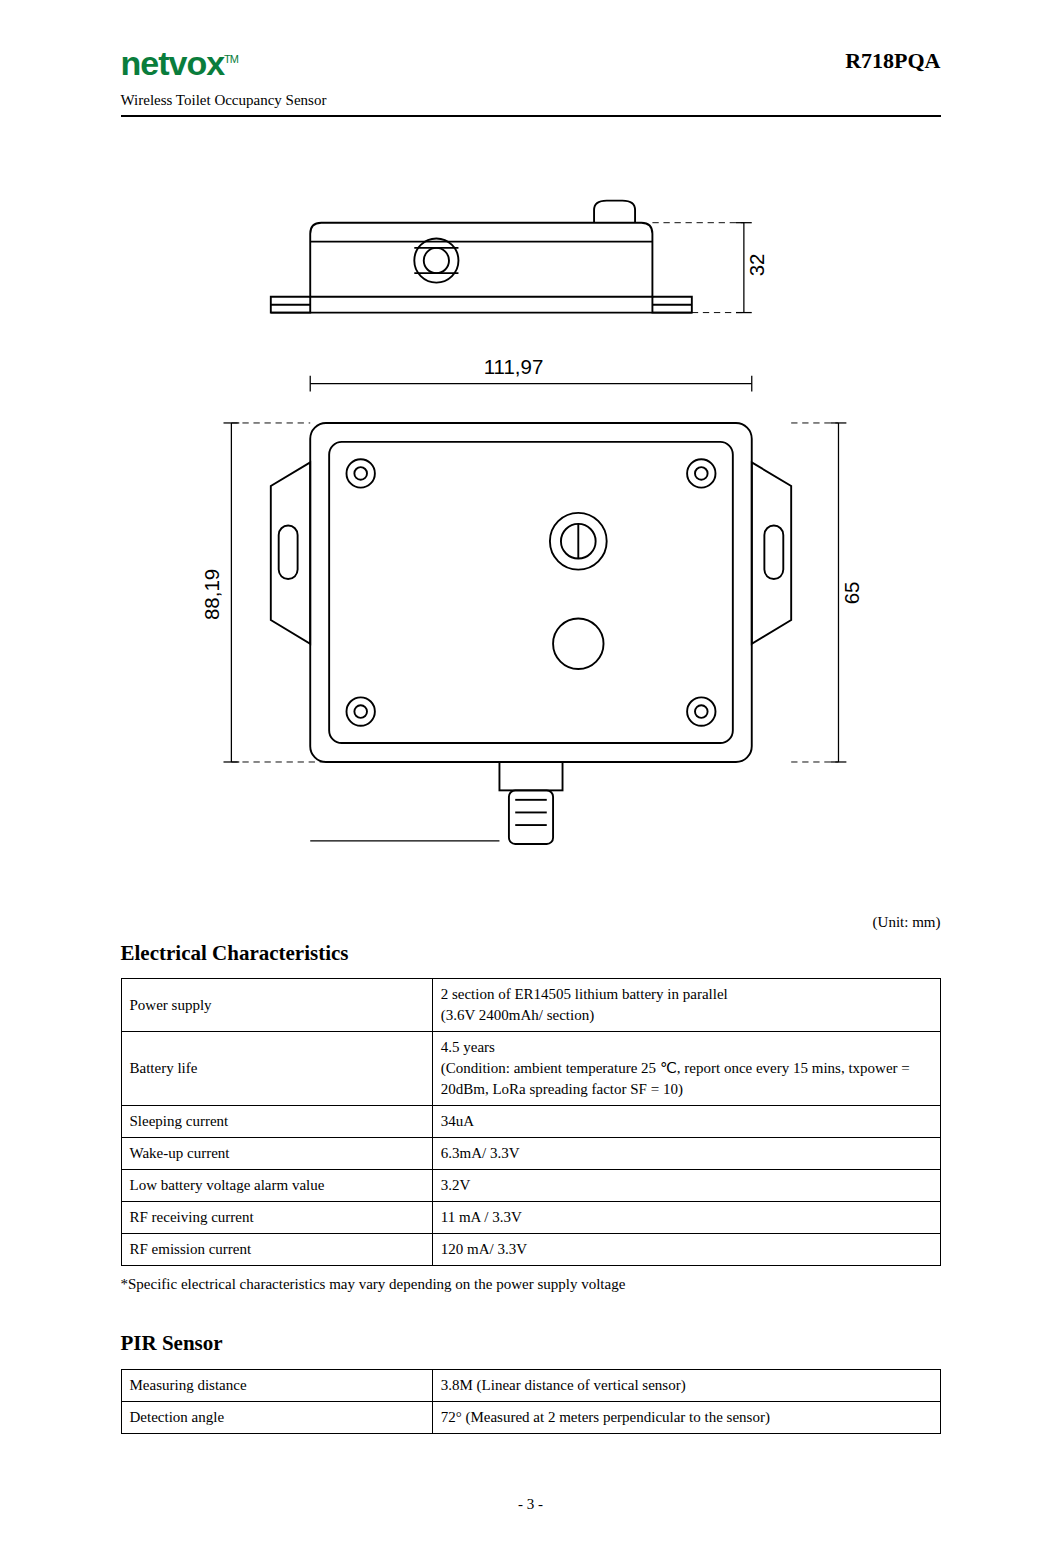netvoxTM
R718PQA
Wireless Toilet Occupancy Sensor
32 111,97 88,19 65
(Unit: mm)
Electrical Characteristics
| Power supply | 2 section of ER14505 lithium battery in parallel (3.6V 2400mAh/ section) |
| Battery life | 4.5 years (Condition: ambient temperature 25 ℃, report once every 15 mins, txpower = 20dBm, LoRa spreading factor SF = 10) |
| Sleeping current | 34uA |
| Wake-up current | 6.3mA/ 3.3V |
| Low battery voltage alarm value | 3.2V |
| RF receiving current | 11 mA / 3.3V |
| RF emission current | 120 mA/ 3.3V |
*Specific electrical characteristics may vary depending on the power supply voltage
PIR Sensor
| Measuring distance | 3.8M (Linear distance of vertical sensor) |
| Detection angle | 72° (Measured at 2 meters perpendicular to the sensor) |
- 3 -